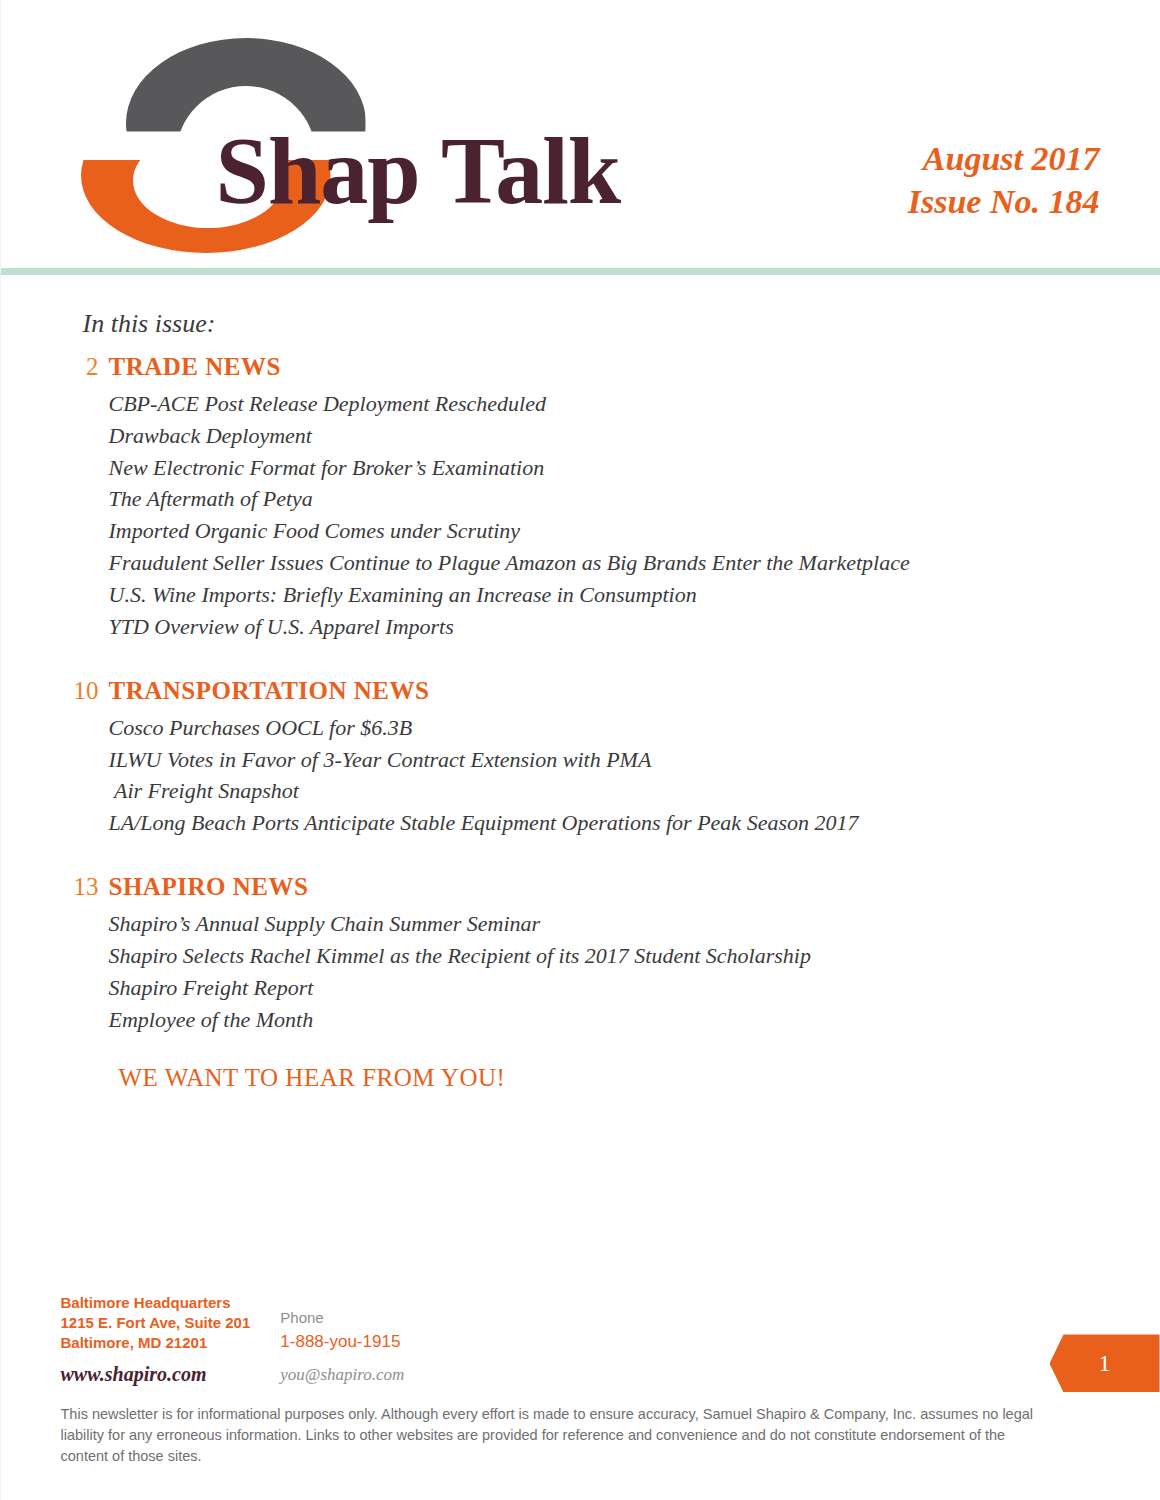Shap Talk
August 2017
Issue No. 184
In this issue:
2
TRADE NEWS
CBP-ACE Post Release Deployment Rescheduled
Drawback Deployment
New Electronic Format for Broker’s Examination
The Aftermath of Petya
Imported Organic Food Comes under Scrutiny
Fraudulent Seller Issues Continue to Plague Amazon as Big Brands Enter the Marketplace
U.S. Wine Imports: Briefly Examining an Increase in Consumption
YTD Overview of U.S. Apparel Imports
10
TRANSPORTATION NEWS
Cosco Purchases OOCL for $6.3B
ILWU Votes in Favor of 3-Year Contract Extension with PMA
Air Freight Snapshot
LA/Long Beach Ports Anticipate Stable Equipment Operations for Peak Season 2017
13
SHAPIRO NEWS
Shapiro’s Annual Supply Chain Summer Seminar
Shapiro Selects Rachel Kimmel as the Recipient of its 2017 Student Scholarship
Shapiro Freight Report
Employee of the Month
WE WANT TO HEAR FROM YOU!
Baltimore Headquarters
1215 E. Fort Ave, Suite 201
Baltimore, MD 21201 www.shapiro.com
Phone 1-888-you-1915 you@shapiro.com
1
This newsletter is for informational purposes only. Although every effort is made to ensure accuracy, Samuel Shapiro & Company, Inc. assumes no legal liability for any erroneous information. Links to other websites are provided for reference and convenience and do not constitute endorsement of the content of those sites.